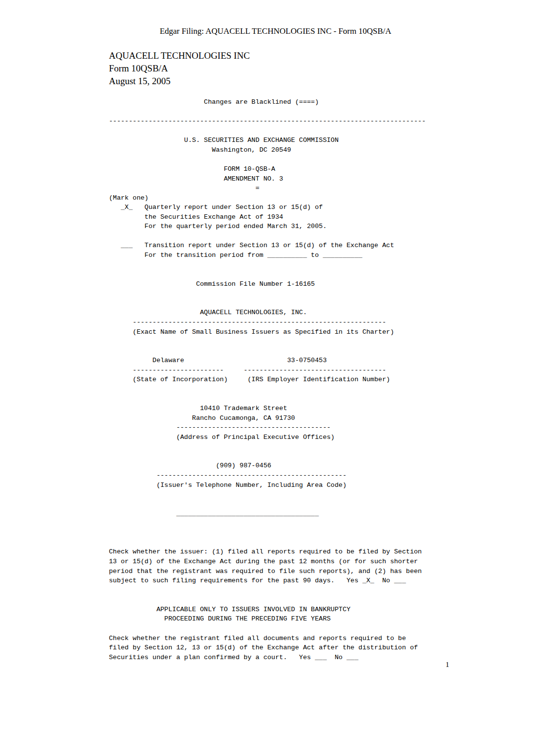Edgar Filing: AQUACELL TECHNOLOGIES INC - Form 10QSB/A
AQUACELL TECHNOLOGIES INC
Form 10QSB/A
August 15, 2005
                        Changes are Blacklined (====)

--------------------------------------------------------------------------------

                   U.S. SECURITIES AND EXCHANGE COMMISSION
                          Washington, DC 20549

                             FORM 10-QSB-A
                             AMENDMENT NO. 3
                                     =
(Mark one)
   _X_   Quarterly report under Section 13 or 15(d) of
         the Securities Exchange Act of 1934
         For the quarterly period ended March 31, 2005.

   ___   Transition report under Section 13 or 15(d) of the Exchange Act
         For the transition period from __________ to __________


                      Commission File Number 1-16165


                       AQUACELL TECHNOLOGIES, INC.
      ----------------------------------------------------------------
      (Exact Name of Small Business Issuers as Specified in its Charter)


           Delaware                          33-0750453
      -----------------------     ------------------------------------
      (State of Incorporation)     (IRS Employer Identification Number)


                       10410 Trademark Street
                     Rancho Cucamonga, CA 91730
                 ---------------------------------------
                 (Address of Principal Executive Offices)


                           (909) 987-0456
            ------------------------------------------------
            (Issuer's Telephone Number, Including Area Code)


                 ____________________________________



Check whether the issuer: (1) filed all reports required to be filed by Section
13 or 15(d) of the Exchange Act during the past 12 months (or for such shorter
period that the registrant was required to file such reports), and (2) has been
subject to such filing requirements for the past 90 days.   Yes _X_  No ___


            APPLICABLE ONLY TO ISSUERS INVOLVED IN BANKRUPTCY
              PROCEEDING DURING THE PRECEDING FIVE YEARS

Check whether the registrant filed all documents and reports required to be
filed by Section 12, 13 or 15(d) of the Exchange Act after the distribution of
Securities under a plan confirmed by a court.   Yes ___  No ___
1